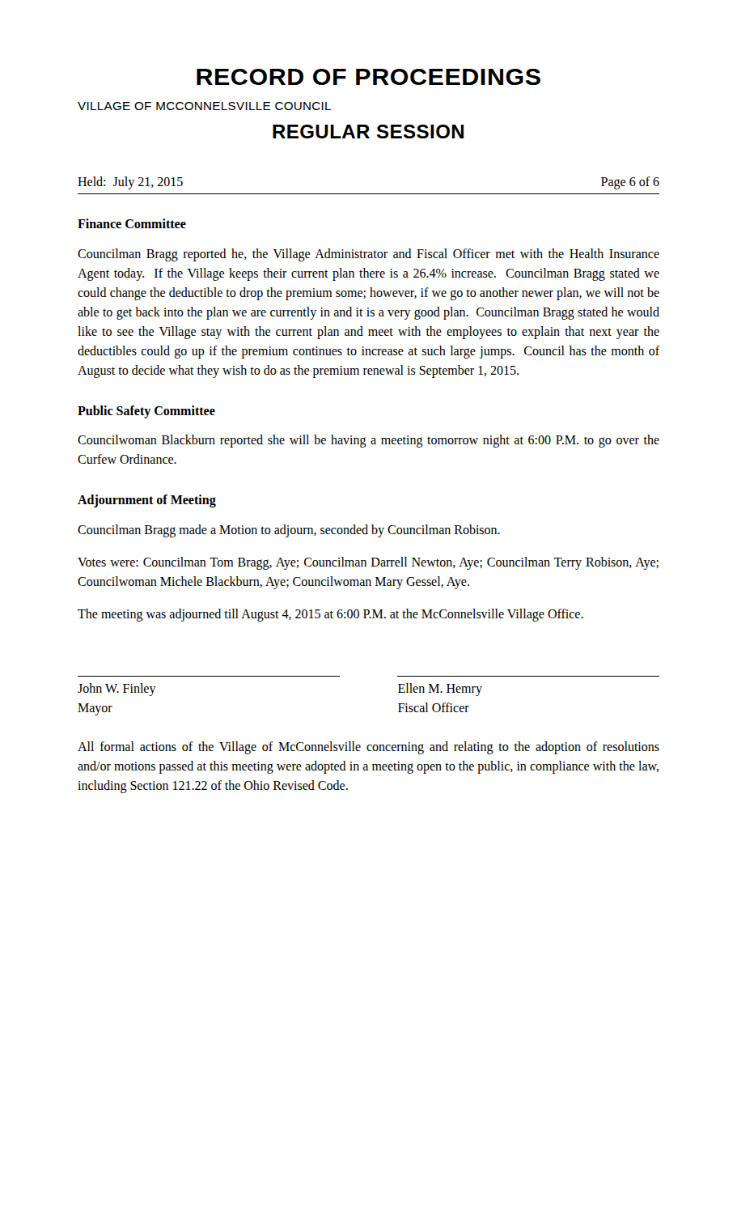RECORD OF PROCEEDINGS
VILLAGE OF MCCONNELSVILLE COUNCIL
REGULAR SESSION
Held: July 21, 2015 Page 6 of 6
Finance Committee
Councilman Bragg reported he, the Village Administrator and Fiscal Officer met with the Health Insurance Agent today. If the Village keeps their current plan there is a 26.4% increase. Councilman Bragg stated we could change the deductible to drop the premium some; however, if we go to another newer plan, we will not be able to get back into the plan we are currently in and it is a very good plan. Councilman Bragg stated he would like to see the Village stay with the current plan and meet with the employees to explain that next year the deductibles could go up if the premium continues to increase at such large jumps. Council has the month of August to decide what they wish to do as the premium renewal is September 1, 2015.
Public Safety Committee
Councilwoman Blackburn reported she will be having a meeting tomorrow night at 6:00 P.M. to go over the Curfew Ordinance.
Adjournment of Meeting
Councilman Bragg made a Motion to adjourn, seconded by Councilman Robison.
Votes were: Councilman Tom Bragg, Aye; Councilman Darrell Newton, Aye; Councilman Terry Robison, Aye; Councilwoman Michele Blackburn, Aye; Councilwoman Mary Gessel, Aye.
The meeting was adjourned till August 4, 2015 at 6:00 P.M. at the McConnelsville Village Office.
John W. Finley
Mayor
Ellen M. Hemry
Fiscal Officer
All formal actions of the Village of McConnelsville concerning and relating to the adoption of resolutions and/or motions passed at this meeting were adopted in a meeting open to the public, in compliance with the law, including Section 121.22 of the Ohio Revised Code.